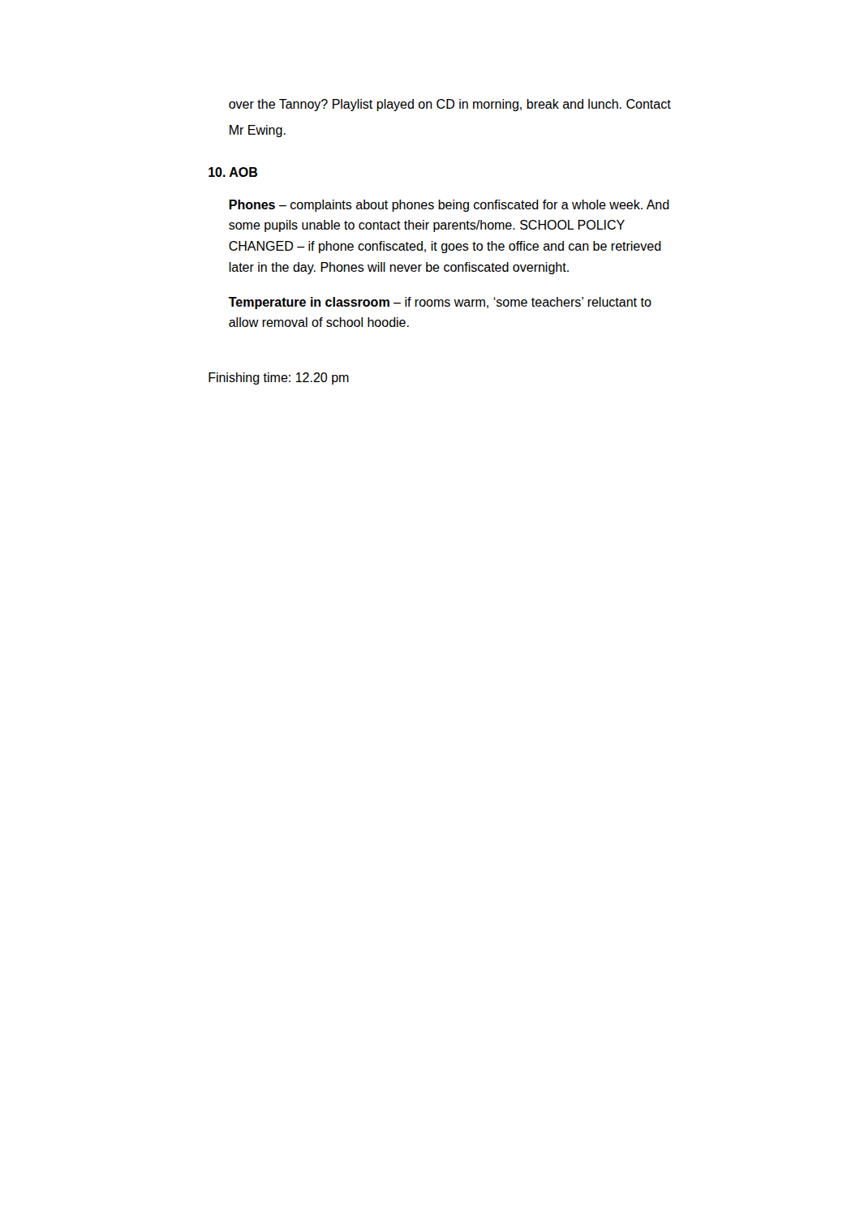over the Tannoy? Playlist played on CD in morning, break and lunch. Contact Mr Ewing.
10. AOB
Phones – complaints about phones being confiscated for a whole week. And some pupils unable to contact their parents/home. SCHOOL POLICY CHANGED – if phone confiscated, it goes to the office and can be retrieved later in the day. Phones will never be confiscated overnight.
Temperature in classroom – if rooms warm, ‘some teachers’ reluctant to allow removal of school hoodie.
Finishing time: 12.20 pm